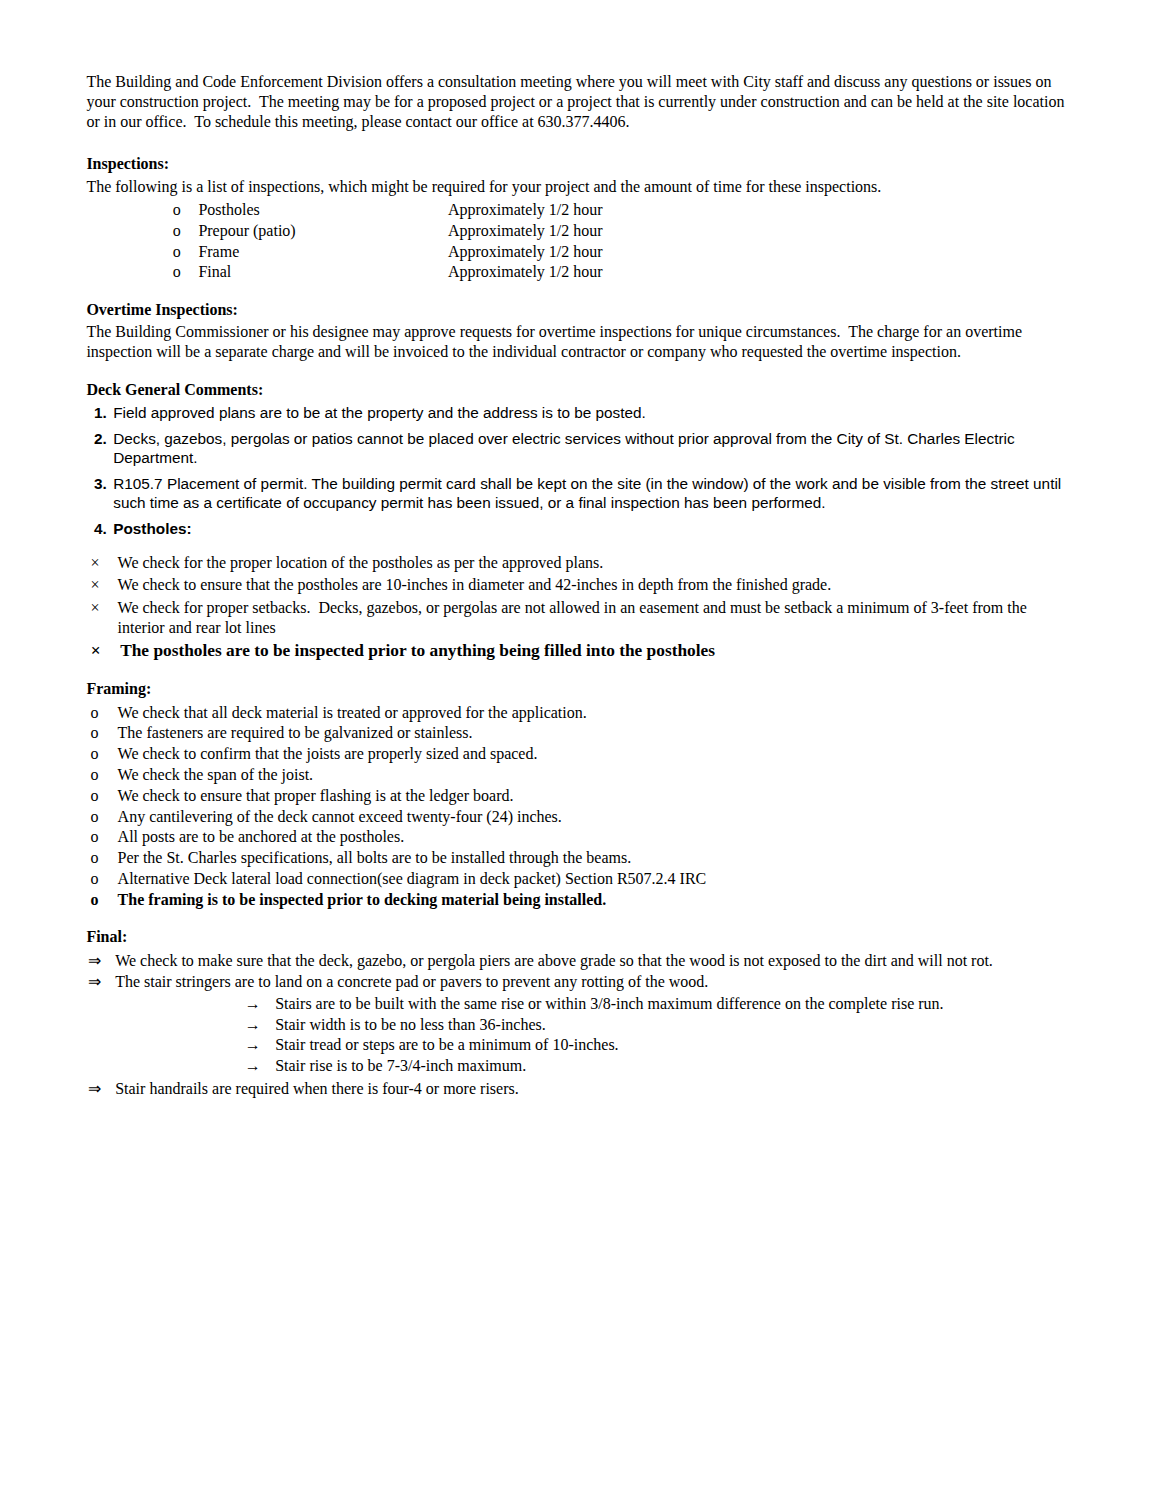The Building and Code Enforcement Division offers a consultation meeting where you will meet with City staff and discuss any questions or issues on your construction project. The meeting may be for a proposed project or a project that is currently under construction and can be held at the site location or in our office. To schedule this meeting, please contact our office at 630.377.4406.
Inspections:
The following is a list of inspections, which might be required for your project and the amount of time for these inspections.
oPostholes Approximately 1/2 hour
oPrepour (patio) Approximately 1/2 hour
oFrame Approximately 1/2 hour
oFinal Approximately 1/2 hour
Overtime Inspections:
The Building Commissioner or his designee may approve requests for overtime inspections for unique circumstances. The charge for an overtime inspection will be a separate charge and will be invoiced to the individual contractor or company who requested the overtime inspection.
Deck General Comments:
Field approved plans are to be at the property and the address is to be posted.
Decks, gazebos, pergolas or patios cannot be placed over electric services without prior approval from the City of St. Charles Electric Department.
R105.7 Placement of permit. The building permit card shall be kept on the site (in the window) of the work and be visible from the street until such time as a certificate of occupancy permit has been issued, or a final inspection has been performed.
Postholes:
×We check for the proper location of the postholes as per the approved plans.
×We check to ensure that the postholes are 10-inches in diameter and 42-inches in depth from the finished grade.
×We check for proper setbacks. Decks, gazebos, or pergolas are not allowed in an easement and must be setback a minimum of 3-feet from the interior and rear lot lines
×The postholes are to be inspected prior to anything being filled into the postholes
Framing:
oWe check that all deck material is treated or approved for the application.
oThe fasteners are required to be galvanized or stainless.
oWe check to confirm that the joists are properly sized and spaced.
oWe check the span of the joist.
oWe check to ensure that proper flashing is at the ledger board.
oAny cantilevering of the deck cannot exceed twenty-four (24) inches.
oAll posts are to be anchored at the postholes.
oPer the St. Charles specifications, all bolts are to be installed through the beams.
oAlternative Deck lateral load connection(see diagram in deck packet) Section R507.2.4 IRC
oThe framing is to be inspected prior to decking material being installed.
Final:
⇒We check to make sure that the deck, gazebo, or pergola piers are above grade so that the wood is not exposed to the dirt and will not rot.
⇒ The stair stringers are to land on a concrete pad or pavers to prevent any rotting of the wood.
→Stairs are to be built with the same rise or within 3/8-inch maximum difference on the complete rise run.
→Stair width is to be no less than 36-inches.
→Stair tread or steps are to be a minimum of 10-inches.
→Stair rise is to be 7-3/4-inch maximum.
⇒Stair handrails are required when there is four-4 or more risers.